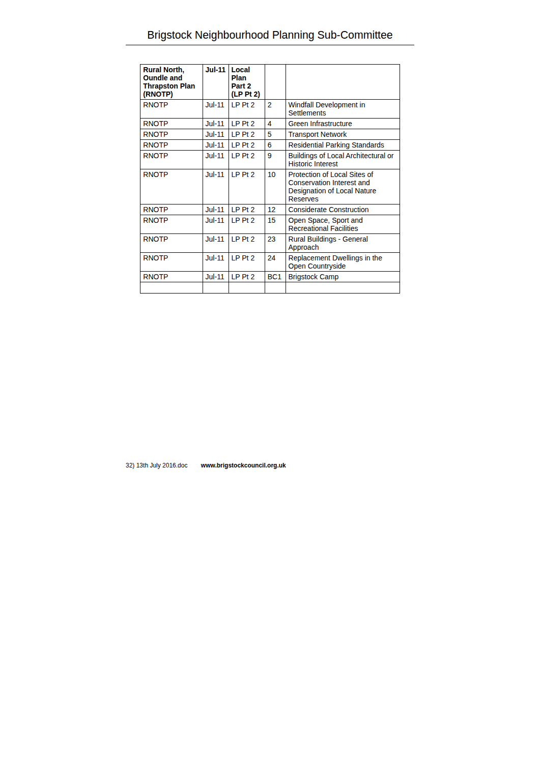Brigstock Neighbourhood Planning Sub-Committee
| Rural North, Oundle and Thrapston Plan (RNOTP) | Jul-11 | Local Plan Part 2 (LP Pt 2) | | |
| --- | --- | --- | --- | --- |
| RNOTP | Jul-11 | LP Pt 2 | 2 | Windfall Development in Settlements |
| RNOTP | Jul-11 | LP Pt 2 | 4 | Green Infrastructure |
| RNOTP | Jul-11 | LP Pt 2 | 5 | Transport Network |
| RNOTP | Jul-11 | LP Pt 2 | 6 | Residential Parking Standards |
| RNOTP | Jul-11 | LP Pt 2 | 9 | Buildings of Local Architectural or Historic Interest |
| RNOTP | Jul-11 | LP Pt 2 | 10 | Protection of Local Sites of Conservation Interest and Designation of Local Nature Reserves |
| RNOTP | Jul-11 | LP Pt 2 | 12 | Considerate Construction |
| RNOTP | Jul-11 | LP Pt 2 | 15 | Open Space, Sport and Recreational Facilities |
| RNOTP | Jul-11 | LP Pt 2 | 23 | Rural Buildings - General Approach |
| RNOTP | Jul-11 | LP Pt 2 | 24 | Replacement Dwellings in the Open Countryside |
| RNOTP | Jul-11 | LP Pt 2 | BC1 | Brigstock Camp |
32) 13th July 2016.doc www.brigstockcouncil.org.uk